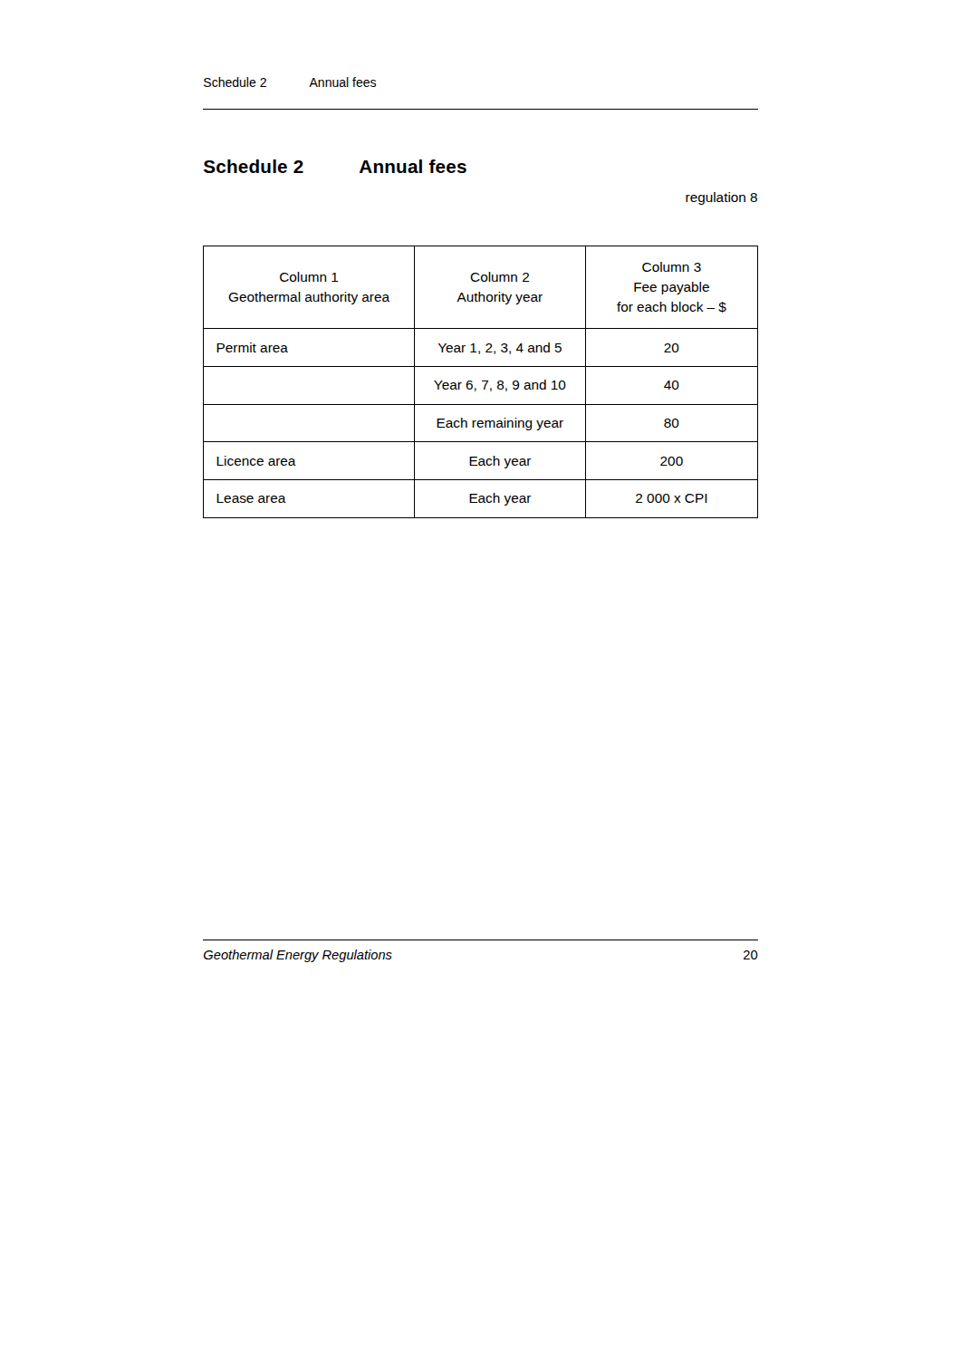Schedule 2 Annual fees
Schedule 2 Annual fees
regulation 8
| Column 1 Geothermal authority area | Column 2 Authority year | Column 3 Fee payable for each block – $ |
| --- | --- | --- |
| Permit area | Year 1, 2, 3, 4 and 5 | 20 |
| | Year 6, 7, 8, 9 and 10 | 40 |
| | Each remaining year | 80 |
| Licence area | Each year | 200 |
| Lease area | Each year | 2 000 x CPI |
Geothermal Energy Regulations 20